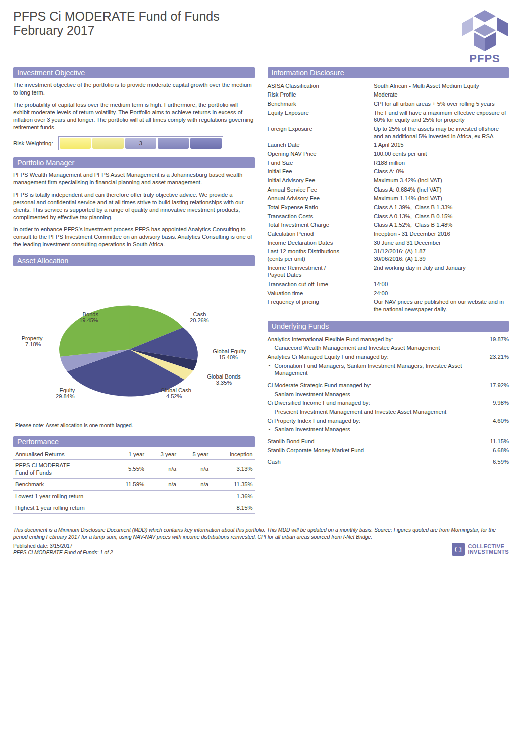PFPS Ci MODERATE Fund of Funds February 2017
PFPS
Investment Objective
The investment objective of the portfolio is to provide moderate capital growth over the medium to long term.
The probability of capital loss over the medium term is high. Furthermore, the portfolio will exhibit moderate levels of return volatility. The Portfolio aims to achieve returns in excess of inflation over 3 years and longer. The portfolio will at all times comply with regulations governing retirement funds.
Risk Weighting:
Portfolio Manager
PFPS Wealth Management and PFPS Asset Management is a Johannesburg based wealth management firm specialising in financial planning and asset management.
PFPS is totally independent and can therefore offer truly objective advice. We provide a personal and confidential service and at all times strive to build lasting relationships with our clients. This service is supported by a range of quality and innovative investment products, complimented by effective tax planning.
In order to enhance PFPS’s investment process PFPS has appointed Analytics Consulting to consult to the PFPS Investment Committee on an advisory basis. Analytics Consulting is one of the leading investment consulting operations in South Africa.
Asset Allocation
Bonds 19.45% Cash 20.26% Global Equity 15.40% Global Bonds 3.35% Global Cash 4.52% Equity 29.84% Property 7.18%
Please note: Asset allocation is one month lagged.
Performance
| Annualised Returns | 1 year | 3 year | 5 year | Inception |
| --- | --- | --- | --- | --- |
| PFPS Ci MODERATE Fund of Funds | 5.55% | n/a | n/a | 3.13% |
| Benchmark | 11.59% | n/a | n/a | 11.35% |
| Lowest 1 year rolling return | 1.36% |
| Highest 1 year rolling return | 8.15% |
Information Disclosure
| ASISA Classification | South African - Multi Asset Medium Equity |
| Risk Profile | Moderate |
| Benchmark | CPI for all urban areas + 5% over rolling 5 years |
| Equity Exposure | The Fund will have a maximum effective exposure of 60% for equity and 25% for property |
| Foreign Exposure | Up to 25% of the assets may be invested offshore and an additional 5% invested in Africa, ex RSA |
| Launch Date | 1 April 2015 |
| Opening NAV Price | 100.00 cents per unit |
| Fund Size | R188 million |
| Initial Fee | Class A: 0% |
| Initial Advisory Fee | Maximum 3.42% (Incl VAT) |
| Annual Service Fee | Class A: 0.684% (Incl VAT) |
| Annual Advisory Fee | Maximum 1.14% (Incl VAT) |
| Total Expense Ratio | Class A 1.39%, Class B 1.33% |
| Transaction Costs | Class A 0.13%, Class B 0.15% |
| Total Investment Charge | Class A 1.52%, Class B 1.48% |
| Calculation Period | Inception - 31 December 2016 |
| Income Declaration Dates | 30 June and 31 December |
| Last 12 months Distributions (cents per unit) | 31/12/2016: (A) 1.87 30/06/2016: (A) 1.39 |
| Income Reinvestment / Payout Dates | 2nd working day in July and January |
| Transaction cut-off Time | 14:00 |
| Valuation time | 24:00 |
| Frequency of pricing | Our NAV prices are published on our website and in the national newspaper daily. |
Underlying Funds
| Analytics International Flexible Fund managed by: | 19.87% |
| Canaccord Wealth Management and Investec Asset Management | |
| Analytics Ci Managed Equity Fund managed by: | 23.21% |
| Coronation Fund Managers, Sanlam Investment Managers, Investec Asset Management | |
| Ci Moderate Strategic Fund managed by: | 17.92% |
| Sanlam Investment Managers | |
| Ci Diversified Income Fund managed by: | 9.98% |
| Prescient Investment Management and Investec Asset Management | |
| Ci Property Index Fund managed by: | 4.60% |
| Sanlam Investment Managers | |
| Stanlib Bond Fund | 11.15% |
| Stanlib Corporate Money Market Fund | 6.68% |
| Cash | 6.59% |
This document is a Minimum Disclosure Document (MDD) which contains key information about this portfolio. This MDD will be updated on a monthly basis. Source: Figures quoted are from Morningstar, for the period ending February 2017 for a lump sum, using NAV-NAV prices with income distributions reinvested. CPI for all urban areas sourced from I-Net Bridge.
Published date: 3/15/2017
PFPS Ci MODERATE Fund of Funds: 1 of 2
Ci
COLLECTIVE
INVESTMENTS